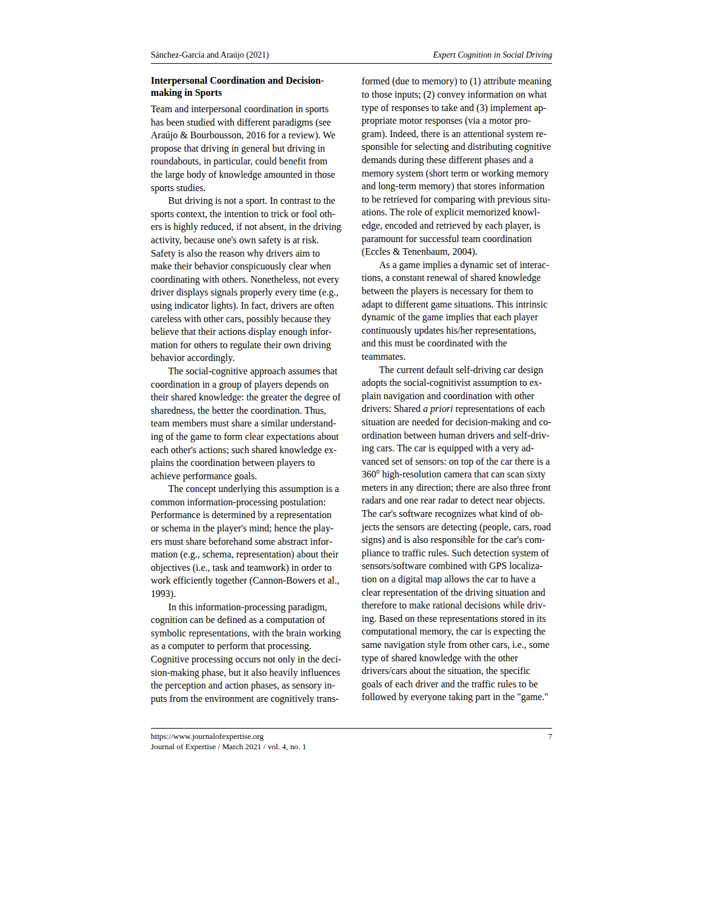Sánchez-García and Araújo (2021)
Expert Cognition in Social Driving
Interpersonal Coordination and Decision-making in Sports
Team and interpersonal coordination in sports has been studied with different paradigms (see Araújo & Bourbousson, 2016 for a review). We propose that driving in general but driving in roundabouts, in particular, could benefit from the large body of knowledge amounted in those sports studies.
But driving is not a sport. In contrast to the sports context, the intention to trick or fool others is highly reduced, if not absent, in the driving activity, because one's own safety is at risk. Safety is also the reason why drivers aim to make their behavior conspicuously clear when coordinating with others. Nonetheless, not every driver displays signals properly every time (e.g., using indicator lights). In fact, drivers are often careless with other cars, possibly because they believe that their actions display enough information for others to regulate their own driving behavior accordingly.
The social-cognitive approach assumes that coordination in a group of players depends on their shared knowledge: the greater the degree of sharedness, the better the coordination. Thus, team members must share a similar understanding of the game to form clear expectations about each other's actions; such shared knowledge explains the coordination between players to achieve performance goals.
The concept underlying this assumption is a common information-processing postulation: Performance is determined by a representation or schema in the player's mind; hence the players must share beforehand some abstract information (e.g., schema, representation) about their objectives (i.e., task and teamwork) in order to work efficiently together (Cannon-Bowers et al., 1993).
In this information-processing paradigm, cognition can be defined as a computation of symbolic representations, with the brain working as a computer to perform that processing. Cognitive processing occurs not only in the decision-making phase, but it also heavily influences the perception and action phases, as sensory inputs from the environment are cognitively transformed (due to memory) to (1) attribute meaning to those inputs; (2) convey information on what type of responses to take and (3) implement appropriate motor responses (via a motor program). Indeed, there is an attentional system responsible for selecting and distributing cognitive demands during these different phases and a memory system (short term or working memory and long-term memory) that stores information to be retrieved for comparing with previous situations. The role of explicit memorized knowledge, encoded and retrieved by each player, is paramount for successful team coordination (Eccles & Tenenbaum, 2004).
As a game implies a dynamic set of interactions, a constant renewal of shared knowledge between the players is necessary for them to adapt to different game situations. This intrinsic dynamic of the game implies that each player continuously updates his/her representations, and this must be coordinated with the teammates.
The current default self-driving car design adopts the social-cognitivist assumption to explain navigation and coordination with other drivers: Shared a priori representations of each situation are needed for decision-making and coordination between human drivers and self-driving cars. The car is equipped with a very advanced set of sensors: on top of the car there is a 3600 high-resolution camera that can scan sixty meters in any direction; there are also three front radars and one rear radar to detect near objects. The car's software recognizes what kind of objects the sensors are detecting (people, cars, road signs) and is also responsible for the car's compliance to traffic rules. Such detection system of sensors/software combined with GPS localization on a digital map allows the car to have a clear representation of the driving situation and therefore to make rational decisions while driving. Based on these representations stored in its computational memory, the car is expecting the same navigation style from other cars, i.e., some type of shared knowledge with the other drivers/cars about the situation, the specific goals of each driver and the traffic rules to be followed by everyone taking part in the "game."
https://www.journalofexpertise.org
Journal of Expertise / March 2021 / vol. 4, no. 1
7